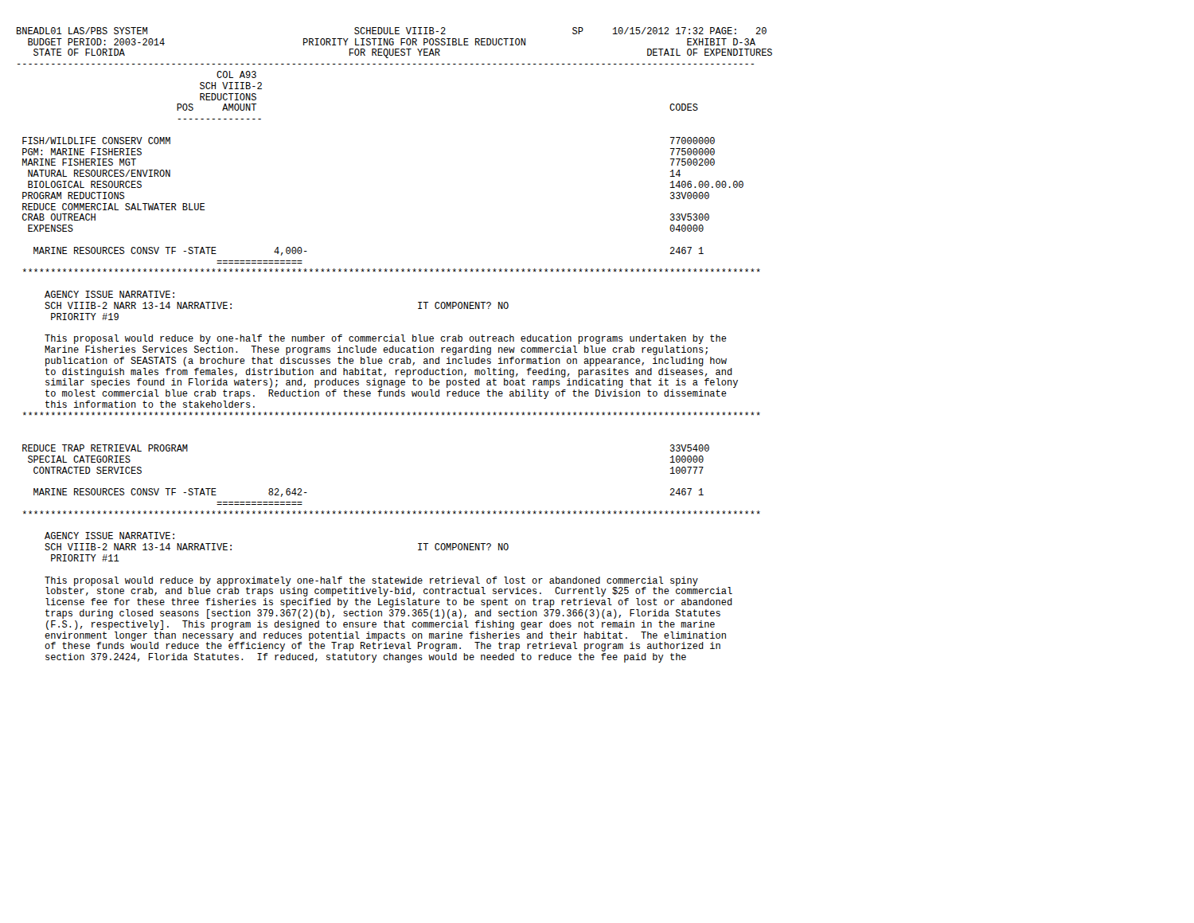BNEADL01 LAS/PBS SYSTEM                                    SCHEDULE VIIIB-2                      SP     10/15/2012 17:32 PAGE:   20
  BUDGET PERIOD: 2003-2014                        PRIORITY LISTING FOR POSSIBLE REDUCTION                            EXHIBIT D-3A
   STATE OF FLORIDA                                       FOR REQUEST YEAR                                    DETAIL OF EXPENDITURES
---------------------------------------------------------------------------------------------------------------------------------
                                   COL A93
                                SCH VIIIB-2
                                REDUCTIONS
                            POS     AMOUNT                                                                        CODES
                            ---------------

 FISH/WILDLIFE CONSERV COMM                                                                                       77000000
 PGM: MARINE FISHERIES                                                                                            77500000
 MARINE FISHERIES MGT                                                                                             77500200
  NATURAL RESOURCES/ENVIRON                                                                                       14
  BIOLOGICAL RESOURCES                                                                                            1406.00.00.00
 PROGRAM REDUCTIONS                                                                                               33V0000
 REDUCE COMMERCIAL SALTWATER BLUE
 CRAB OUTREACH                                                                                                    33V5300
  EXPENSES                                                                                                        040000

   MARINE RESOURCES CONSV TF -STATE          4,000-                                                               2467 1
                                   ===============
 *********************************************************************************************************************************

     AGENCY ISSUE NARRATIVE:
     SCH VIIIB-2 NARR 13-14 NARRATIVE:                                IT COMPONENT? NO
      PRIORITY #19

     This proposal would reduce by one-half the number of commercial blue crab outreach education programs undertaken by the
     Marine Fisheries Services Section.  These programs include education regarding new commercial blue crab regulations;
     publication of SEASTATS (a brochure that discusses the blue crab, and includes information on appearance, including how
     to distinguish males from females, distribution and habitat, reproduction, molting, feeding, parasites and diseases, and
     similar species found in Florida waters); and, produces signage to be posted at boat ramps indicating that it is a felony
     to molest commercial blue crab traps.  Reduction of these funds would reduce the ability of the Division to disseminate
     this information to the stakeholders.
 *********************************************************************************************************************************


 REDUCE TRAP RETRIEVAL PROGRAM                                                                                    33V5400
  SPECIAL CATEGORIES                                                                                              100000
   CONTRACTED SERVICES                                                                                            100777

   MARINE RESOURCES CONSV TF -STATE         82,642-                                                               2467 1
                                   ===============
 *********************************************************************************************************************************

     AGENCY ISSUE NARRATIVE:
     SCH VIIIB-2 NARR 13-14 NARRATIVE:                                IT COMPONENT? NO
      PRIORITY #11

     This proposal would reduce by approximately one-half the statewide retrieval of lost or abandoned commercial spiny
     lobster, stone crab, and blue crab traps using competitively-bid, contractual services.  Currently $25 of the commercial
     license fee for these three fisheries is specified by the Legislature to be spent on trap retrieval of lost or abandoned
     traps during closed seasons [section 379.367(2)(b), section 379.365(1)(a), and section 379.366(3)(a), Florida Statutes
     (F.S.), respectively].  This program is designed to ensure that commercial fishing gear does not remain in the marine
     environment longer than necessary and reduces potential impacts on marine fisheries and their habitat.  The elimination
     of these funds would reduce the efficiency of the Trap Retrieval Program.  The trap retrieval program is authorized in
     section 379.2424, Florida Statutes.  If reduced, statutory changes would be needed to reduce the fee paid by the